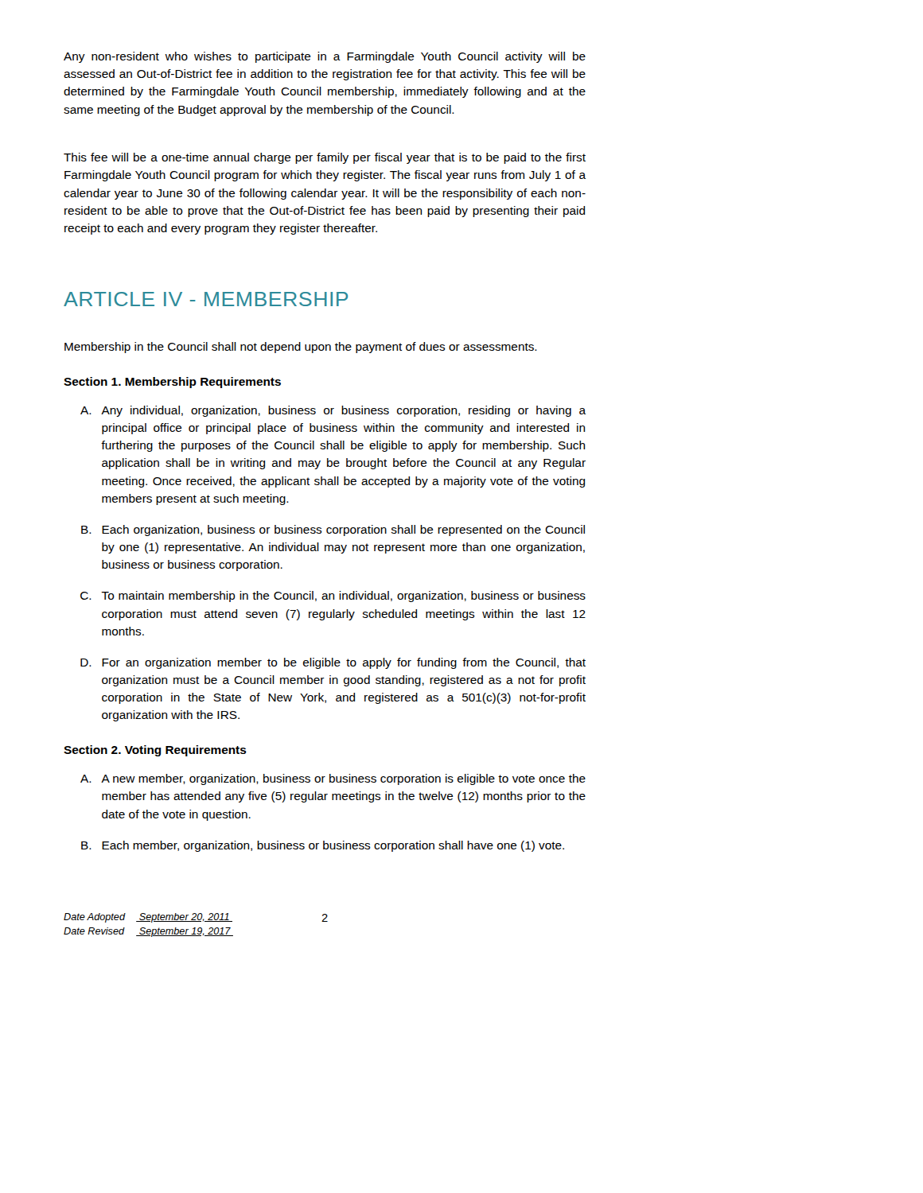Any non-resident who wishes to participate in a Farmingdale Youth Council activity will be assessed an Out-of-District fee in addition to the registration fee for that activity. This fee will be determined by the Farmingdale Youth Council membership, immediately following and at the same meeting of the Budget approval by the membership of the Council.
This fee will be a one-time annual charge per family per fiscal year that is to be paid to the first Farmingdale Youth Council program for which they register. The fiscal year runs from July 1 of a calendar year to June 30 of the following calendar year. It will be the responsibility of each non-resident to be able to prove that the Out-of-District fee has been paid by presenting their paid receipt to each and every program they register thereafter.
ARTICLE IV - MEMBERSHIP
Membership in the Council shall not depend upon the payment of dues or assessments.
Section 1. Membership Requirements
Any individual, organization, business or business corporation, residing or having a principal office or principal place of business within the community and interested in furthering the purposes of the Council shall be eligible to apply for membership. Such application shall be in writing and may be brought before the Council at any Regular meeting. Once received, the applicant shall be accepted by a majority vote of the voting members present at such meeting.
Each organization, business or business corporation shall be represented on the Council by one (1) representative. An individual may not represent more than one organization, business or business corporation.
To maintain membership in the Council, an individual, organization, business or business corporation must attend seven (7) regularly scheduled meetings within the last 12 months.
For an organization member to be eligible to apply for funding from the Council, that organization must be a Council member in good standing, registered as a not for profit corporation in the State of New York, and registered as a 501(c)(3) not-for-profit organization with the IRS.
Section 2. Voting Requirements
A new member, organization, business or business corporation is eligible to vote once the member has attended any five (5) regular meetings in the twelve (12) months prior to the date of the vote in question.
Each member, organization, business or business corporation shall have one (1) vote.
2
Date Adopted September 20, 2011
Date Revised September 19, 2017